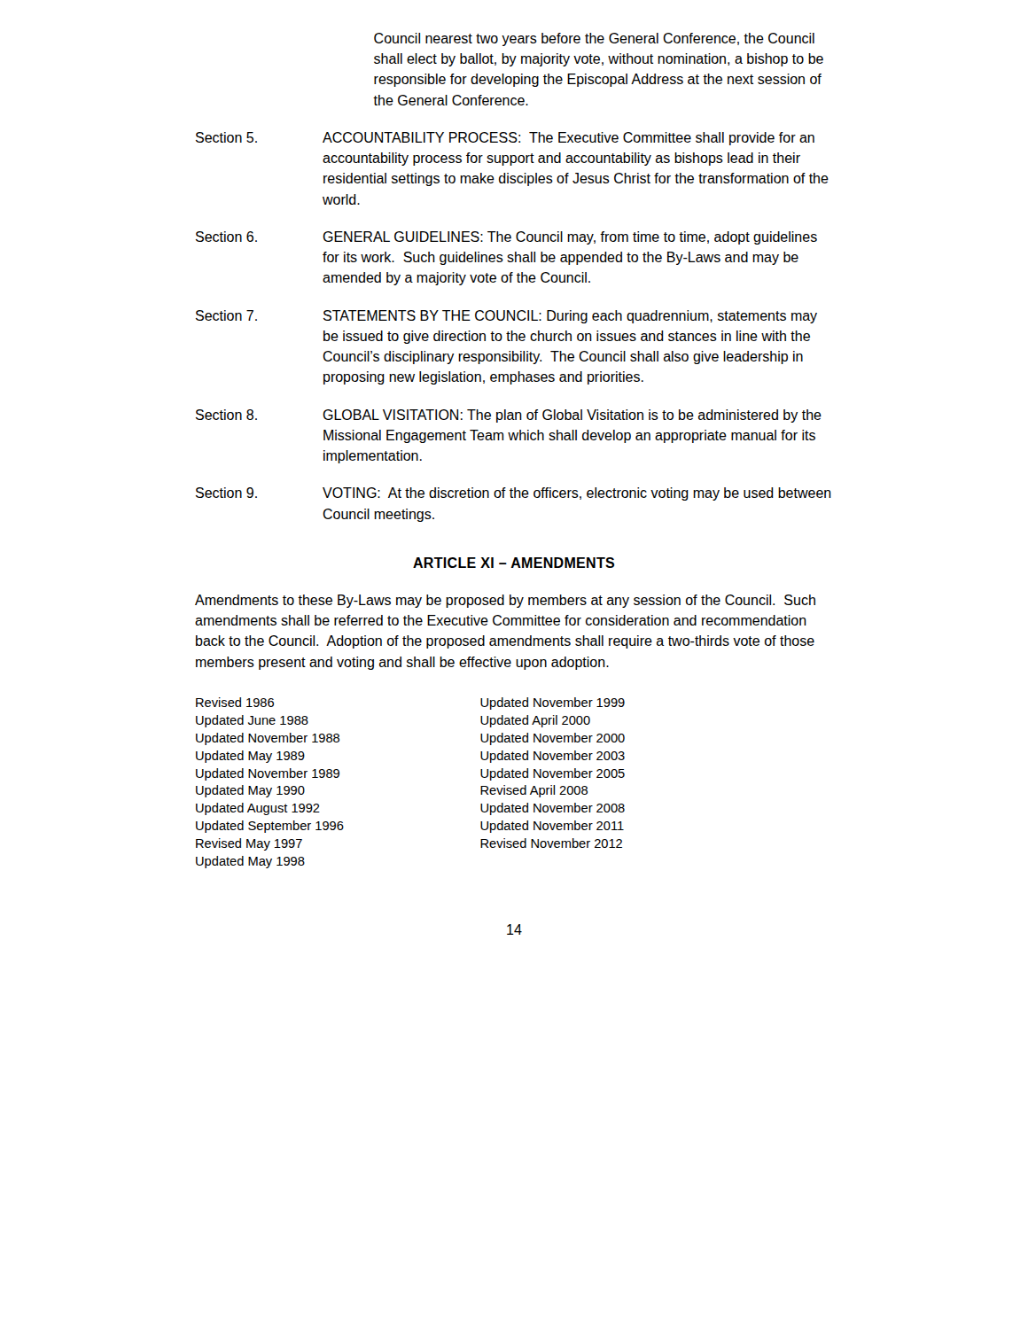Council nearest two years before the General Conference, the Council shall elect by ballot, by majority vote, without nomination, a bishop to be responsible for developing the Episcopal Address at the next session of the General Conference.
Section 5.
ACCOUNTABILITY PROCESS: The Executive Committee shall provide for an accountability process for support and accountability as bishops lead in their residential settings to make disciples of Jesus Christ for the transformation of the world.
Section 6.
GENERAL GUIDELINES: The Council may, from time to time, adopt guidelines for its work. Such guidelines shall be appended to the By-Laws and may be amended by a majority vote of the Council.
Section 7.
STATEMENTS BY THE COUNCIL: During each quadrennium, statements may be issued to give direction to the church on issues and stances in line with the Council’s disciplinary responsibility. The Council shall also give leadership in proposing new legislation, emphases and priorities.
Section 8.
GLOBAL VISITATION: The plan of Global Visitation is to be administered by the Missional Engagement Team which shall develop an appropriate manual for its implementation.
Section 9.
VOTING: At the discretion of the officers, electronic voting may be used between Council meetings.
ARTICLE XI – AMENDMENTS
Amendments to these By-Laws may be proposed by members at any session of the Council. Such amendments shall be referred to the Executive Committee for consideration and recommendation back to the Council. Adoption of the proposed amendments shall require a two-thirds vote of those members present and voting and shall be effective upon adoption.
Revised 1986
Updated June 1988
Updated November 1988
Updated May 1989
Updated November 1989
Updated May 1990
Updated August 1992
Updated September 1996
Revised May 1997
Updated May 1998
Updated November 1999
Updated April 2000
Updated November 2000
Updated November 2003
Updated November 2005
Revised April 2008
Updated November 2008
Updated November 2011
Revised November 2012
14